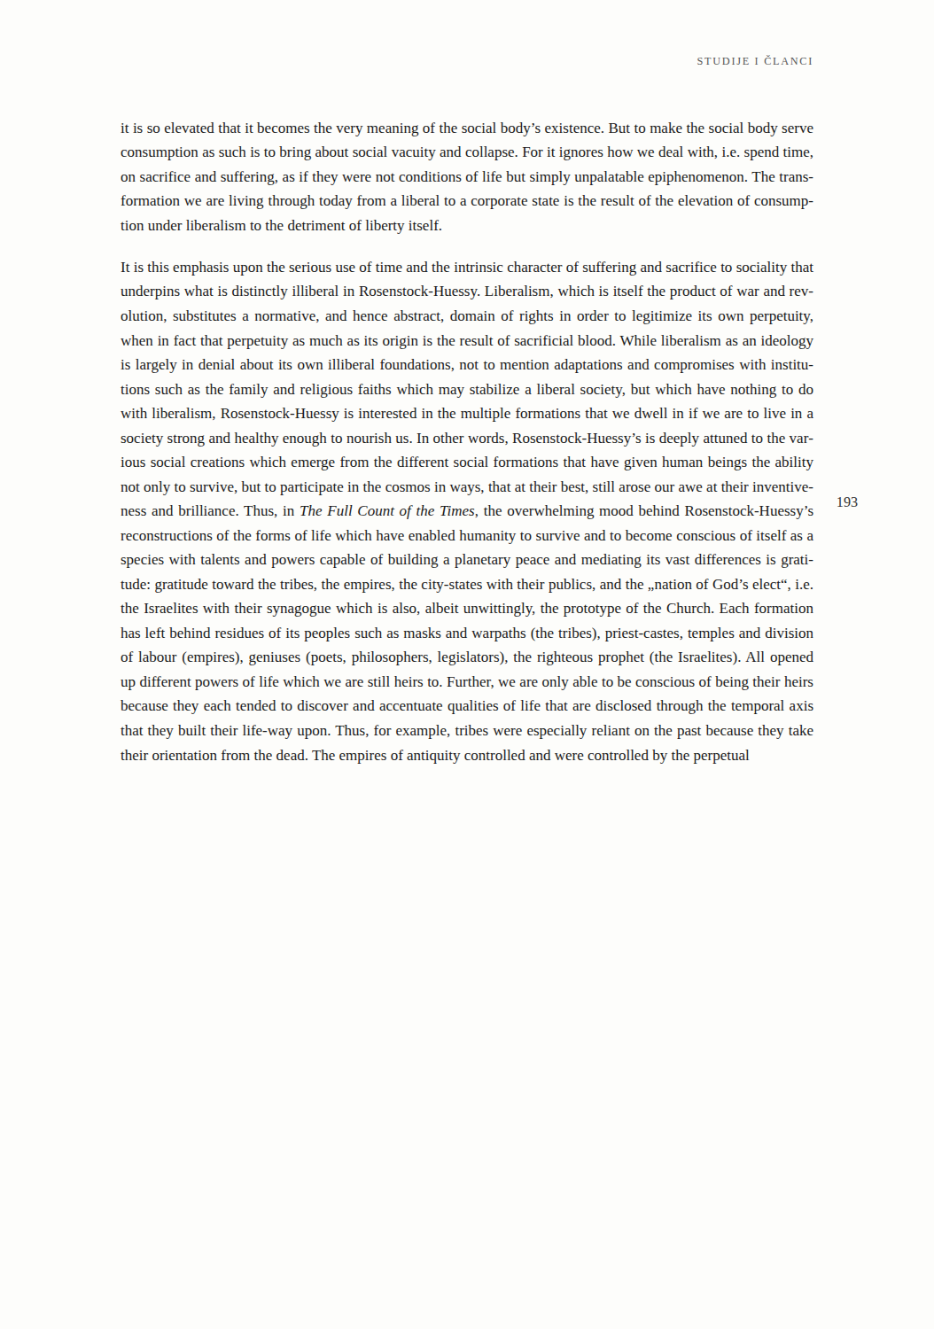Studije i članci
193
it is so elevated that it becomes the very meaning of the social body’s existence. But to make the social body serve consumption as such is to bring about social vacuity and collapse. For it ignores how we deal with, i.e. spend time, on sacrifice and suffering, as if they were not conditions of life but simply unpalatable epiphenomenon. The transformation we are living through today from a liberal to a corporate state is the result of the elevation of consumption under liberalism to the detriment of liberty itself.
It is this emphasis upon the serious use of time and the intrinsic character of suffering and sacrifice to sociality that underpins what is distinctly illiberal in Rosenstock-Huessy. Liberalism, which is itself the product of war and revolution, substitutes a normative, and hence abstract, domain of rights in order to legitimize its own perpetuity, when in fact that perpetuity as much as its origin is the result of sacrificial blood. While liberalism as an ideology is largely in denial about its own illiberal foundations, not to mention adaptations and compromises with institutions such as the family and religious faiths which may stabilize a liberal society, but which have nothing to do with liberalism, Rosenstock-Huessy is interested in the multiple formations that we dwell in if we are to live in a society strong and healthy enough to nourish us. In other words, Rosenstock-Huessy’s is deeply attuned to the various social creations which emerge from the different social formations that have given human beings the ability not only to survive, but to participate in the cosmos in ways, that at their best, still arose our awe at their inventiveness and brilliance. Thus, in The Full Count of the Times, the overwhelming mood behind Rosenstock-Huessy’s reconstructions of the forms of life which have enabled humanity to survive and to become conscious of itself as a species with talents and powers capable of building a planetary peace and mediating its vast differences is gratitude: gratitude toward the tribes, the empires, the city-states with their publics, and the „nation of God’s elect“, i.e. the Israelites with their synagogue which is also, albeit unwittingly, the prototype of the Church. Each formation has left behind residues of its peoples such as masks and warpaths (the tribes), priest-castes, temples and division of labour (empires), geniuses (poets, philosophers, legislators), the righteous prophet (the Israelites). All opened up different powers of life which we are still heirs to. Further, we are only able to be conscious of being their heirs because they each tended to discover and accentuate qualities of life that are disclosed through the temporal axis that they built their life-way upon. Thus, for example, tribes were especially reliant on the past because they take their orientation from the dead. The empires of antiquity controlled and were controlled by the perpetual